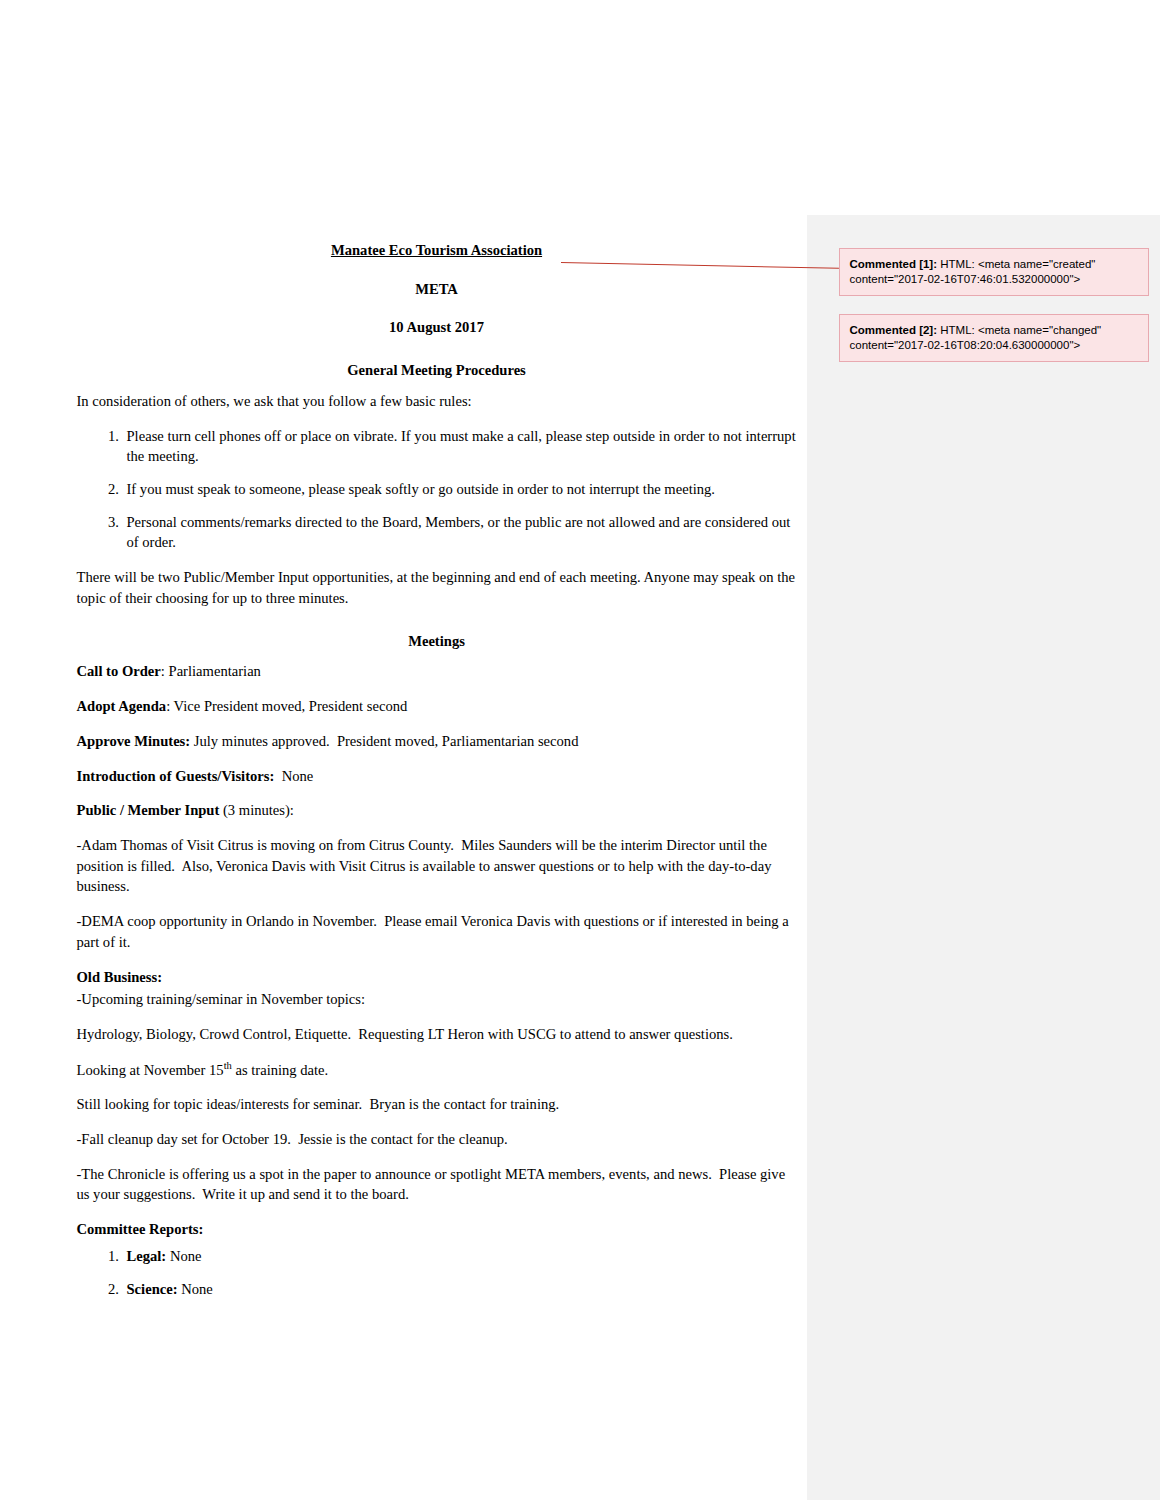Commented [1]: HTML: <meta name="created" content="2017-02-16T07:46:01.532000000">
Commented [2]: HTML: <meta name="changed" content="2017-02-16T08:20:04.630000000">
Manatee Eco Tourism Association
META
10 August 2017
General Meeting Procedures
In consideration of others, we ask that you follow a few basic rules:
Please turn cell phones off or place on vibrate. If you must make a call, please step outside in order to not interrupt the meeting.
If you must speak to someone, please speak softly or go outside in order to not interrupt the meeting.
Personal comments/remarks directed to the Board, Members, or the public are not allowed and are considered out of order.
There will be two Public/Member Input opportunities, at the beginning and end of each meeting. Anyone may speak on the topic of their choosing for up to three minutes.
Meetings
Call to Order: Parliamentarian
Adopt Agenda: Vice President moved, President second
Approve Minutes: July minutes approved. President moved, Parliamentarian second
Introduction of Guests/Visitors: None
Public / Member Input (3 minutes):
-Adam Thomas of Visit Citrus is moving on from Citrus County. Miles Saunders will be the interim Director until the position is filled. Also, Veronica Davis with Visit Citrus is available to answer questions or to help with the day-to-day business.
-DEMA coop opportunity in Orlando in November. Please email Veronica Davis with questions or if interested in being a part of it.
Old Business:
-Upcoming training/seminar in November topics:
Hydrology, Biology, Crowd Control, Etiquette. Requesting LT Heron with USCG to attend to answer questions.
Looking at November 15th as training date.
Still looking for topic ideas/interests for seminar. Bryan is the contact for training.
-Fall cleanup day set for October 19. Jessie is the contact for the cleanup.
-The Chronicle is offering us a spot in the paper to announce or spotlight META members, events, and news. Please give us your suggestions. Write it up and send it to the board.
Committee Reports:
Legal: None
Science: None